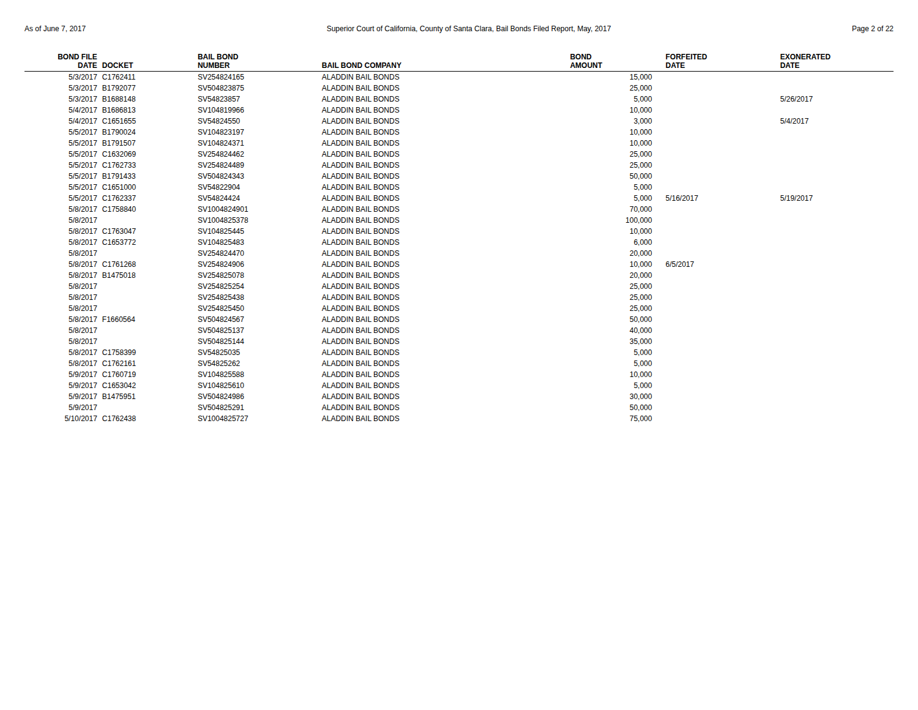As of June 7, 2017
Superior Court of California, County of Santa Clara, Bail Bonds Filed Report, May, 2017
Page 2 of 22
| BOND FILE DATE | DOCKET | BAIL BOND NUMBER | BAIL BOND COMPANY | BOND AMOUNT | FORFEITED DATE | EXONERATED DATE |
| --- | --- | --- | --- | --- | --- | --- |
| 5/3/2017 | C1762411 | SV254824165 | ALADDIN BAIL BONDS | 15,000 | | |
| 5/3/2017 | B1792077 | SV504823875 | ALADDIN BAIL BONDS | 25,000 | | |
| 5/3/2017 | B1688148 | SV54823857 | ALADDIN BAIL BONDS | 5,000 | | 5/26/2017 |
| 5/4/2017 | B1686813 | SV104819966 | ALADDIN BAIL BONDS | 10,000 | | |
| 5/4/2017 | C1651655 | SV54824550 | ALADDIN BAIL BONDS | 3,000 | | 5/4/2017 |
| 5/5/2017 | B1790024 | SV104823197 | ALADDIN BAIL BONDS | 10,000 | | |
| 5/5/2017 | B1791507 | SV104824371 | ALADDIN BAIL BONDS | 10,000 | | |
| 5/5/2017 | C1632069 | SV254824462 | ALADDIN BAIL BONDS | 25,000 | | |
| 5/5/2017 | C1762733 | SV254824489 | ALADDIN BAIL BONDS | 25,000 | | |
| 5/5/2017 | B1791433 | SV504824343 | ALADDIN BAIL BONDS | 50,000 | | |
| 5/5/2017 | C1651000 | SV54822904 | ALADDIN BAIL BONDS | 5,000 | | |
| 5/5/2017 | C1762337 | SV54824424 | ALADDIN BAIL BONDS | 5,000 | 5/16/2017 | 5/19/2017 |
| 5/8/2017 | C1758840 | SV1004824901 | ALADDIN BAIL BONDS | 70,000 | | |
| 5/8/2017 | | SV1004825378 | ALADDIN BAIL BONDS | 100,000 | | |
| 5/8/2017 | C1763047 | SV104825445 | ALADDIN BAIL BONDS | 10,000 | | |
| 5/8/2017 | C1653772 | SV104825483 | ALADDIN BAIL BONDS | 6,000 | | |
| 5/8/2017 | | SV254824470 | ALADDIN BAIL BONDS | 20,000 | | |
| 5/8/2017 | C1761268 | SV254824906 | ALADDIN BAIL BONDS | 10,000 | 6/5/2017 | |
| 5/8/2017 | B1475018 | SV254825078 | ALADDIN BAIL BONDS | 20,000 | | |
| 5/8/2017 | | SV254825254 | ALADDIN BAIL BONDS | 25,000 | | |
| 5/8/2017 | | SV254825438 | ALADDIN BAIL BONDS | 25,000 | | |
| 5/8/2017 | | SV254825450 | ALADDIN BAIL BONDS | 25,000 | | |
| 5/8/2017 | F1660564 | SV504824567 | ALADDIN BAIL BONDS | 50,000 | | |
| 5/8/2017 | | SV504825137 | ALADDIN BAIL BONDS | 40,000 | | |
| 5/8/2017 | | SV504825144 | ALADDIN BAIL BONDS | 35,000 | | |
| 5/8/2017 | C1758399 | SV54825035 | ALADDIN BAIL BONDS | 5,000 | | |
| 5/8/2017 | C1762161 | SV54825262 | ALADDIN BAIL BONDS | 5,000 | | |
| 5/9/2017 | C1760719 | SV104825588 | ALADDIN BAIL BONDS | 10,000 | | |
| 5/9/2017 | C1653042 | SV104825610 | ALADDIN BAIL BONDS | 5,000 | | |
| 5/9/2017 | B1475951 | SV504824986 | ALADDIN BAIL BONDS | 30,000 | | |
| 5/9/2017 | | SV504825291 | ALADDIN BAIL BONDS | 50,000 | | |
| 5/10/2017 | C1762438 | SV1004825727 | ALADDIN BAIL BONDS | 75,000 | | |